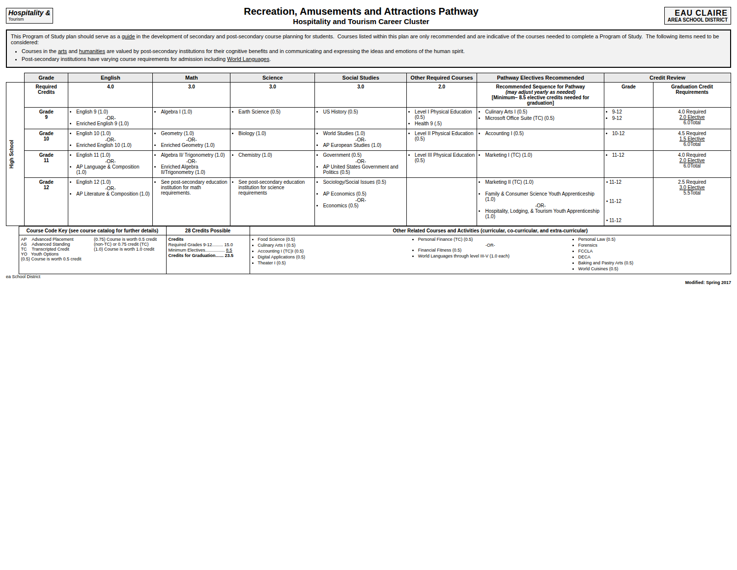Hospitality & Tourism
Recreation, Amusements and Attractions Pathway
Hospitality and Tourism Career Cluster
EAU CLAIRE AREA SCHOOL DISTRICT
This Program of Study plan should serve as a guide in the development of secondary and post-secondary course planning for students. Courses listed within this plan are only recommended and are indicative of the courses needed to complete a Program of Study. The following items need to be considered:
Courses in the arts and humanities are valued by post-secondary institutions for their cognitive benefits and in communicating and expressing the ideas and emotions of the human spirit.
Post-secondary institutions have varying course requirements for admission including World Languages.
| | Grade | English | Math | Science | Social Studies | Other Required Courses | Pathway Electives Recommended | Credit Review |
| --- | --- | --- | --- | --- | --- | --- | --- | --- |
| High School | Required Credits | 4.0 | 3.0 | 3.0 | 3.0 | 2.0 | Recommended Sequence for Pathway (may adjust yearly as needed) [Minimum– 8.5 elective credits needed for graduation] | Grade | Graduation Credit Requirements |
| Grade 9 | English 9 (1.0) -OR- Enriched English 9 (1.0) | Algebra I (1.0) | Earth Science (0.5) | US History (0.5) | Level I Physical Education (0.5) Health 9 (.5) | Culinary Arts I (0.5) Microsoft Office Suite (TC) (0.5) | 9-12 9-12 | 4.0 Required 2.0 Elective 6.0Total |
| Grade 10 | English 10 (1.0) -OR- Enriched English 10 (1.0) | Geometry (1.0) -OR- Enriched Geometry (1.0) | Biology (1.0) | World Studies (1.0) -OR- AP European Studies (1.0) | Level II Physical Education (0.5) | Accounting I (0.5) | 10-12 | 4.5 Required 1.5 Elective 6.0Total |
| Grade 11 | English 11 (1.0) -OR- AP Language & Composition (1.0) | Algebra II/ Trigonometry (1.0) -OR- Enriched Algebra II/Trigonometry (1.0) | Chemistry (1.0) | Government (0.5) -OR- AP United States Government and Politics (0.5) | Level III Physical Education (0.5) | Marketing I (TC) (1.0) | 11-12 | 4.0 Required 2.0 Elective 6.0Total |
| Grade 12 | English 12 (1.0) -OR- AP Literature & Composition (1.0) | See post-secondary education institution for math requirements. | See post-secondary education institution for science requirements | Sociology/Social Issues (0.5) AP Economics (0.5) -OR- Economics (0.5) | | Marketing II (TC) (1.0) Family & Consumer Science Youth Apprenticeship (1.0) -OR- Hospitality, Lodging, & Tourism Youth Apprenticeship (1.0) | • 11-12 • 11-12 • 11-12 | 2.5 Required 3.0 Elective 5.5Total |
| | Course Code Key (see course catalog for further details) | 28 Credits Possible | Other Related Courses and Activities (curricular, co-curricular, and extra-curricular) |
| | AP Advanced Placement AS Advanced Standing TC Transcripted Credit YO Youth Options (0.5) Course is worth 0.5 credit (0.75) Course is worth 0.5 credit (non-TC) or 0.75 credit (TC) (1.0) Course is worth 1.0 credit | Credits Required Grades 9-12 ......... 15.0 Minimum Electives ................ 8.5 Credits for Graduation…... 23.5 | Food Science (0.5) Culinary Arts I (0.5) Accounting I (TC)I (0.5) Digital Applications (0.5) Theater I (0.5) Personal Finance (TC) (0.5) -OR- Financial Fitness (0.5) World Languages through level III-V (1.0 each) Personal Law (0.5) Forensics FCCLA DECA Baking and Pastry Arts (0.5) World Cuisines (0.5) |
ea School District
Modified: Spring 2017